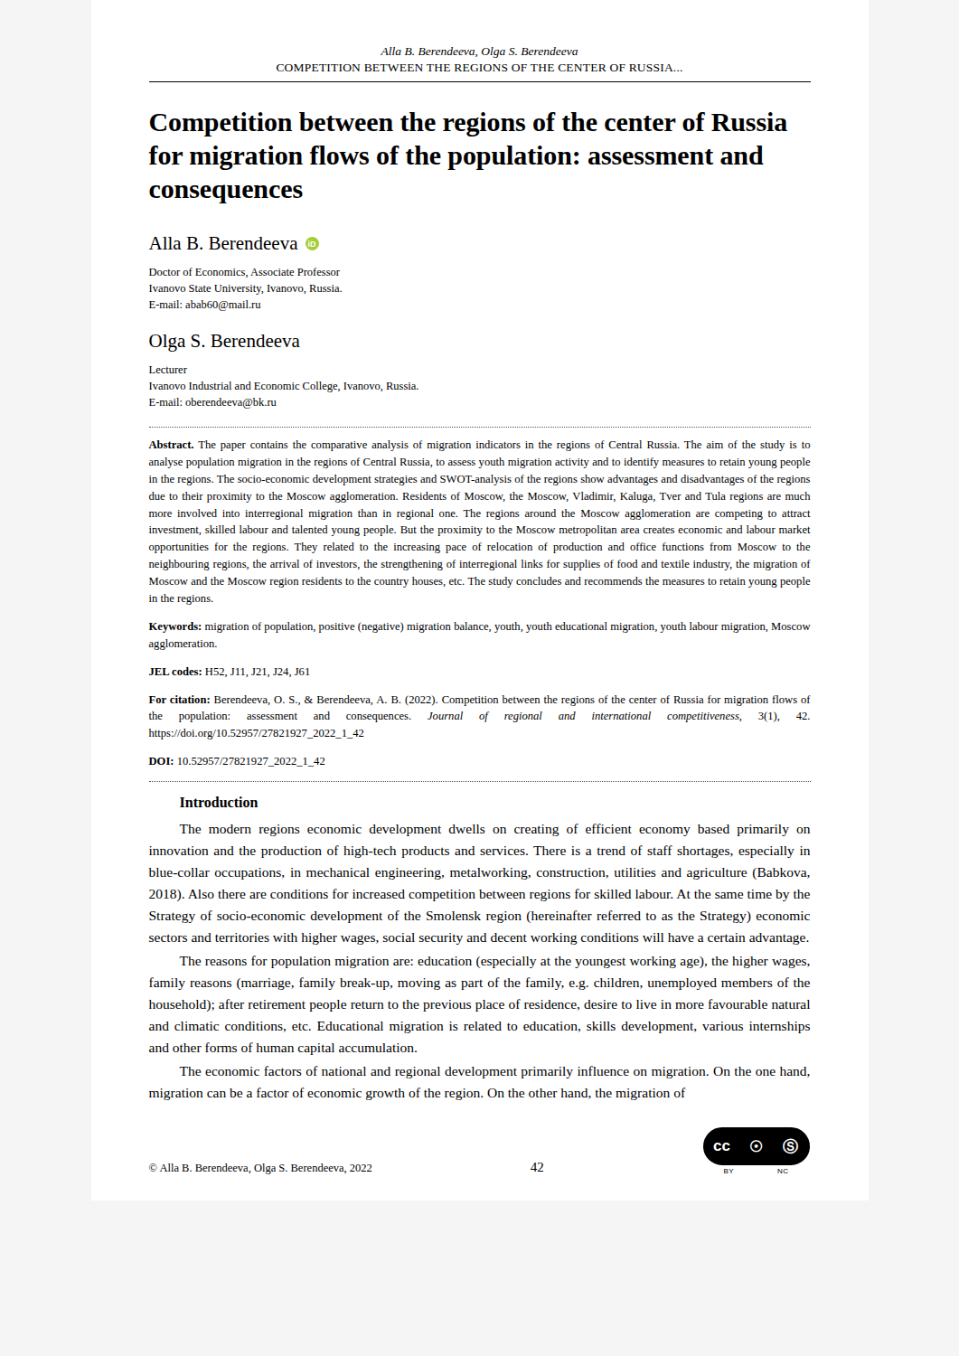Alla B. Berendeeva, Olga S. Berendeeva
COMPETITION BETWEEN THE REGIONS OF THE CENTER OF RUSSIA...
Competition between the regions of the center of Russia for migration flows of the population: assessment and consequences
Alla B. Berendeeva
Doctor of Economics, Associate Professor
Ivanovo State University, Ivanovo, Russia.
E-mail: abab60@mail.ru
Olga S. Berendeeva
Lecturer
Ivanovo Industrial and Economic College, Ivanovo, Russia.
E-mail: oberendeeva@bk.ru
Abstract. The paper contains the comparative analysis of migration indicators in the regions of Central Russia. The aim of the study is to analyse population migration in the regions of Central Russia, to assess youth migration activity and to identify measures to retain young people in the regions. The socio-economic development strategies and SWOT-analysis of the regions show advantages and disadvantages of the regions due to their proximity to the Moscow agglomeration. Residents of Moscow, the Moscow, Vladimir, Kaluga, Tver and Tula regions are much more involved into interregional migration than in regional one. The regions around the Moscow agglomeration are competing to attract investment, skilled labour and talented young people. But the proximity to the Moscow metropolitan area creates economic and labour market opportunities for the regions. They related to the increasing pace of relocation of production and office functions from Moscow to the neighbouring regions, the arrival of investors, the strengthening of interregional links for supplies of food and textile industry, the migration of Moscow and the Moscow region residents to the country houses, etc. The study concludes and recommends the measures to retain young people in the regions.
Keywords: migration of population, positive (negative) migration balance, youth, youth educational migration, youth labour migration, Moscow agglomeration.
JEL codes: H52, J11, J21, J24, J61
For citation: Berendeeva, O. S., & Berendeeva, A. B. (2022). Competition between the regions of the center of Russia for migration flows of the population: assessment and consequences. Journal of regional and international competitiveness, 3(1), 42. https://doi.org/10.52957/27821927_2022_1_42
DOI: 10.52957/27821927_2022_1_42
Introduction
The modern regions economic development dwells on creating of efficient economy based primarily on innovation and the production of high-tech products and services. There is a trend of staff shortages, especially in blue-collar occupations, in mechanical engineering, metalworking, construction, utilities and agriculture (Babkova, 2018). Also there are conditions for increased competition between regions for skilled labour. At the same time by the Strategy of socio-economic development of the Smolensk region (hereinafter referred to as the Strategy) economic sectors and territories with higher wages, social security and decent working conditions will have a certain advantage.
The reasons for population migration are: education (especially at the youngest working age), the higher wages, family reasons (marriage, family break-up, moving as part of the family, e.g. children, unemployed members of the household); after retirement people return to the previous place of residence, desire to live in more favourable natural and climatic conditions, etc. Educational migration is related to education, skills development, various internships and other forms of human capital accumulation.
The economic factors of national and regional development primarily influence on migration. On the one hand, migration can be a factor of economic growth of the region. On the other hand, the migration of
© Alla B. Berendeeva, Olga S. Berendeeva, 2022
42
cc
☉
Ⓢ
BY NC